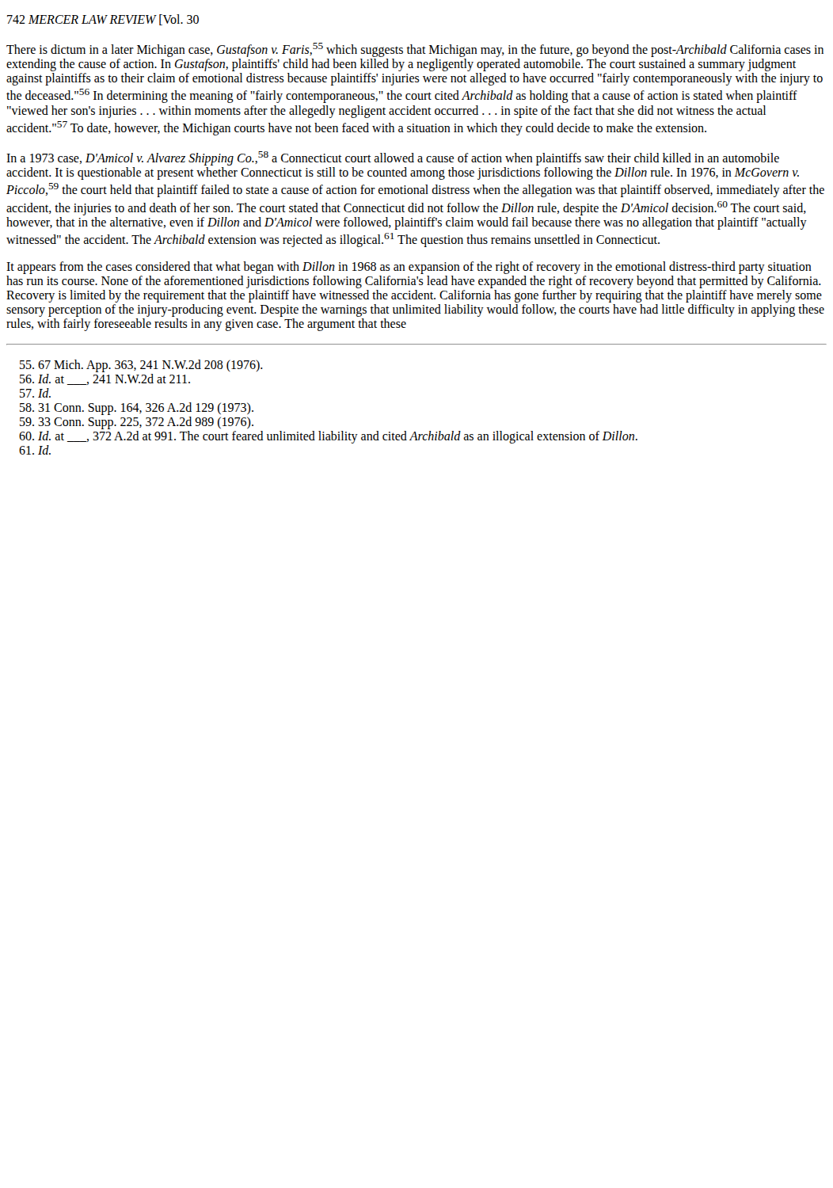742 MERCER LAW REVIEW [Vol. 30
There is dictum in a later Michigan case, Gustafson v. Faris,55 which suggests that Michigan may, in the future, go beyond the post-Archibald California cases in extending the cause of action. In Gustafson, plaintiffs' child had been killed by a negligently operated automobile. The court sustained a summary judgment against plaintiffs as to their claim of emotional distress because plaintiffs' injuries were not alleged to have occurred "fairly contemporaneously with the injury to the deceased."56 In determining the meaning of "fairly contemporaneous," the court cited Archibald as holding that a cause of action is stated when plaintiff "viewed her son's injuries . . . within moments after the allegedly negligent accident occurred . . . in spite of the fact that she did not witness the actual accident."57 To date, however, the Michigan courts have not been faced with a situation in which they could decide to make the extension.
In a 1973 case, D'Amicol v. Alvarez Shipping Co.,58 a Connecticut court allowed a cause of action when plaintiffs saw their child killed in an automobile accident. It is questionable at present whether Connecticut is still to be counted among those jurisdictions following the Dillon rule. In 1976, in McGovern v. Piccolo,59 the court held that plaintiff failed to state a cause of action for emotional distress when the allegation was that plaintiff observed, immediately after the accident, the injuries to and death of her son. The court stated that Connecticut did not follow the Dillon rule, despite the D'Amicol decision.60 The court said, however, that in the alternative, even if Dillon and D'Amicol were followed, plaintiff's claim would fail because there was no allegation that plaintiff "actually witnessed" the accident. The Archibald extension was rejected as illogical.61 The question thus remains unsettled in Connecticut.
It appears from the cases considered that what began with Dillon in 1968 as an expansion of the right of recovery in the emotional distress-third party situation has run its course. None of the aforementioned jurisdictions following California's lead have expanded the right of recovery beyond that permitted by California. Recovery is limited by the requirement that the plaintiff have witnessed the accident. California has gone further by requiring that the plaintiff have merely some sensory perception of the injury-producing event. Despite the warnings that unlimited liability would follow, the courts have had little difficulty in applying these rules, with fairly foreseeable results in any given case. The argument that these
67 Mich. App. 363, 241 N.W.2d 208 (1976).
Id. at ___, 241 N.W.2d at 211.
Id.
31 Conn. Supp. 164, 326 A.2d 129 (1973).
33 Conn. Supp. 225, 372 A.2d 989 (1976).
Id. at ___, 372 A.2d at 991. The court feared unlimited liability and cited Archibald as an illogical extension of Dillon.
Id.